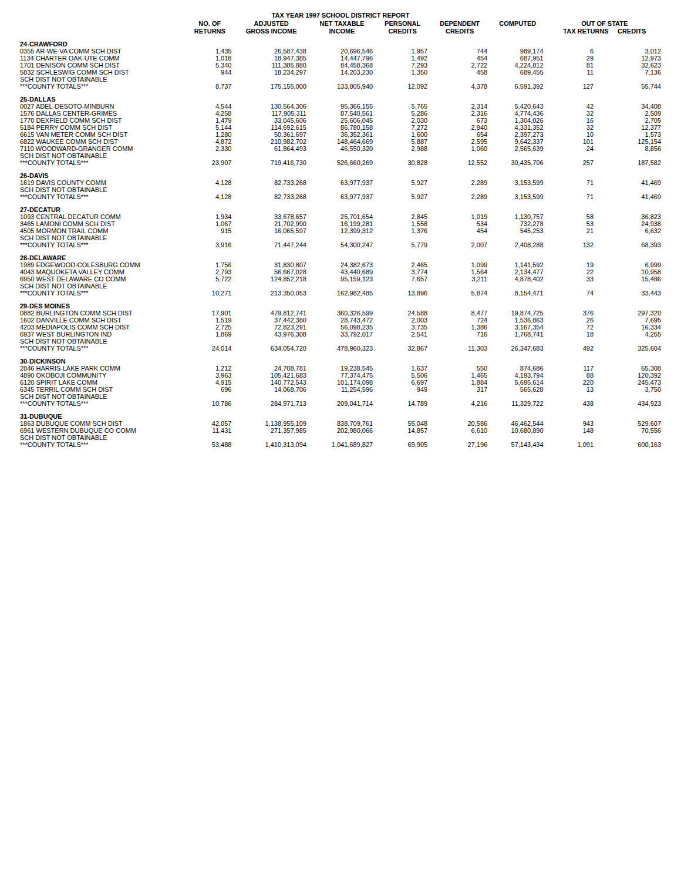TAX YEAR 1997 SCHOOL DISTRICT REPORT
| | NO. OF RETURNS | ADJUSTED GROSS INCOME | NET TAXABLE INCOME | PERSONAL CREDITS | DEPENDENT CREDITS | COMPUTED | OUT OF STATE TAX RETURNS CREDITS |
| --- | --- | --- | --- | --- | --- | --- | --- |
| 24-CRAWFORD |
| 0355 AR-WE-VA COMM SCH DIST | 1,435 | 26,587,438 | 20,696,546 | 1,957 | 744 | 989,174 | 6 | 3,012 |
| 1134 CHARTER OAK-UTE COMM | 1,018 | 18,947,385 | 14,447,796 | 1,492 | 454 | 687,951 | 29 | 12,973 |
| 1701 DENISON COMM SCH DIST | 5,340 | 111,385,880 | 84,458,368 | 7,293 | 2,722 | 4,224,812 | 81 | 32,623 |
| 5832 SCHLESWIG COMM SCH DIST | 944 | 18,234,297 | 14,203,230 | 1,350 | 458 | 689,455 | 11 | 7,136 |
| SCH DIST NOT OBTAINABLE | | | | | | | | |
| ***COUNTY TOTALS*** | 8,737 | 175,155,000 | 133,805,940 | 12,092 | 4,378 | 6,591,392 | 127 | 55,744 |
| 25-DALLAS |
| 0027 ADEL-DESOTO-MINBURN | 4,544 | 130,564,306 | 95,366,155 | 5,765 | 2,314 | 5,420,643 | 42 | 34,408 |
| 1576 DALLAS CENTER-GRIMES | 4,258 | 117,905,311 | 87,540,561 | 5,286 | 2,316 | 4,774,436 | 32 | 2,509 |
| 1770 DEXFIELD COMM SCH DIST | 1,479 | 33,045,606 | 25,606,045 | 2,030 | 673 | 1,304,026 | 16 | 2,705 |
| 5184 PERRY COMM SCH DIST | 5,144 | 114,692,615 | 86,780,158 | 7,272 | 2,940 | 4,331,352 | 32 | 12,377 |
| 6615 VAN METER COMM SCH DIST | 1,280 | 50,361,697 | 36,352,361 | 1,600 | 654 | 2,397,273 | 10 | 1,573 |
| 6822 WAUKEE COMM SCH DIST | 4,872 | 210,982,702 | 148,464,669 | 5,887 | 2,595 | 9,642,337 | 101 | 125,154 |
| 7110 WOODWARD-GRANGER COMM | 2,330 | 61,864,493 | 46,550,320 | 2,988 | 1,060 | 2,565,639 | 24 | 8,856 |
| SCH DIST NOT OBTAINABLE | | | | | | | | |
| ***COUNTY TOTALS*** | 23,907 | 719,416,730 | 526,660,269 | 30,828 | 12,552 | 30,435,706 | 257 | 187,582 |
| 26-DAVIS |
| 1619 DAVIS COUNTY COMM | 4,128 | 82,733,268 | 63,977,937 | 5,927 | 2,289 | 3,153,599 | 71 | 41,469 |
| SCH DIST NOT OBTAINABLE | | | | | | | | |
| ***COUNTY TOTALS*** | 4,128 | 82,733,268 | 63,977,937 | 5,927 | 2,289 | 3,153,599 | 71 | 41,469 |
| 27-DECATUR |
| 1093 CENTRAL DECATUR COMM | 1,934 | 33,678,657 | 25,701,654 | 2,845 | 1,019 | 1,130,757 | 58 | 36,823 |
| 3465 LAMONI COMM SCH DIST | 1,067 | 21,702,990 | 16,199,281 | 1,558 | 534 | 732,278 | 53 | 24,938 |
| 4505 MORMON TRAIL COMM | 915 | 16,065,597 | 12,399,312 | 1,376 | 454 | 545,253 | 21 | 6,632 |
| SCH DIST NOT OBTAINABLE | | | | | | | | |
| ***COUNTY TOTALS*** | 3,916 | 71,447,244 | 54,300,247 | 5,779 | 2,007 | 2,408,288 | 132 | 68,393 |
| 28-DELAWARE |
| 1989 EDGEWOOD-COLESBURG COMM | 1,756 | 31,830,807 | 24,382,673 | 2,465 | 1,099 | 1,141,592 | 19 | 6,999 |
| 4043 MAQUOKETA VALLEY COMM | 2,793 | 56,667,028 | 43,440,689 | 3,774 | 1,564 | 2,134,477 | 22 | 10,958 |
| 6950 WEST DELAWARE CO COMM | 5,722 | 124,852,218 | 95,159,123 | 7,657 | 3,211 | 4,878,402 | 33 | 15,486 |
| SCH DIST NOT OBTAINABLE | | | | | | | | |
| ***COUNTY TOTALS*** | 10,271 | 213,350,053 | 162,982,485 | 13,896 | 5,874 | 8,154,471 | 74 | 33,443 |
| 29-DES MOINES |
| 0882 BURLINGTON COMM SCH DIST | 17,901 | 479,812,741 | 360,326,599 | 24,588 | 8,477 | 19,874,725 | 376 | 297,320 |
| 1602 DANVILLE COMM SCH DIST | 1,519 | 37,442,380 | 28,743,472 | 2,003 | 724 | 1,536,863 | 26 | 7,695 |
| 4203 MEDIAPOLIS COMM SCH DIST | 2,725 | 72,823,291 | 56,098,235 | 3,735 | 1,386 | 3,167,354 | 72 | 16,334 |
| 6937 WEST BURLINGTON IND | 1,869 | 43,976,308 | 33,792,017 | 2,541 | 716 | 1,768,741 | 18 | 4,255 |
| SCH DIST NOT OBTAINABLE | | | | | | | | |
| ***COUNTY TOTALS*** | 24,014 | 634,054,720 | 478,960,323 | 32,867 | 11,303 | 26,347,683 | 492 | 325,604 |
| 30-DICKINSON |
| 2846 HARRIS-LAKE PARK COMM | 1,212 | 24,708,781 | 19,238,545 | 1,637 | 550 | 874,686 | 117 | 65,308 |
| 4890 OKOBOJI COMMUNITY | 3,963 | 105,421,683 | 77,374,475 | 5,506 | 1,465 | 4,193,794 | 88 | 120,392 |
| 6120 SPIRIT LAKE COMM | 4,915 | 140,772,543 | 101,174,098 | 6,697 | 1,884 | 5,695,614 | 220 | 245,473 |
| 6345 TERRIL COMM SCH DIST | 696 | 14,068,706 | 11,254,596 | 949 | 317 | 565,628 | 13 | 3,750 |
| SCH DIST NOT OBTAINABLE | | | | | | | | |
| ***COUNTY TOTALS*** | 10,786 | 284,971,713 | 209,041,714 | 14,789 | 4,216 | 11,329,722 | 438 | 434,923 |
| 31-DUBUQUE |
| 1863 DUBUQUE COMM SCH DIST | 42,057 | 1,138,955,109 | 838,709,761 | 55,048 | 20,586 | 46,462,544 | 943 | 529,607 |
| 6961 WESTERN DUBUQUE CO COMM | 11,431 | 271,357,985 | 202,980,066 | 14,857 | 6,610 | 10,680,890 | 148 | 70,556 |
| SCH DIST NOT OBTAINABLE | | | | | | | | |
| ***COUNTY TOTALS*** | 53,488 | 1,410,313,094 | 1,041,689,827 | 69,905 | 27,196 | 57,143,434 | 1,091 | 600,163 |